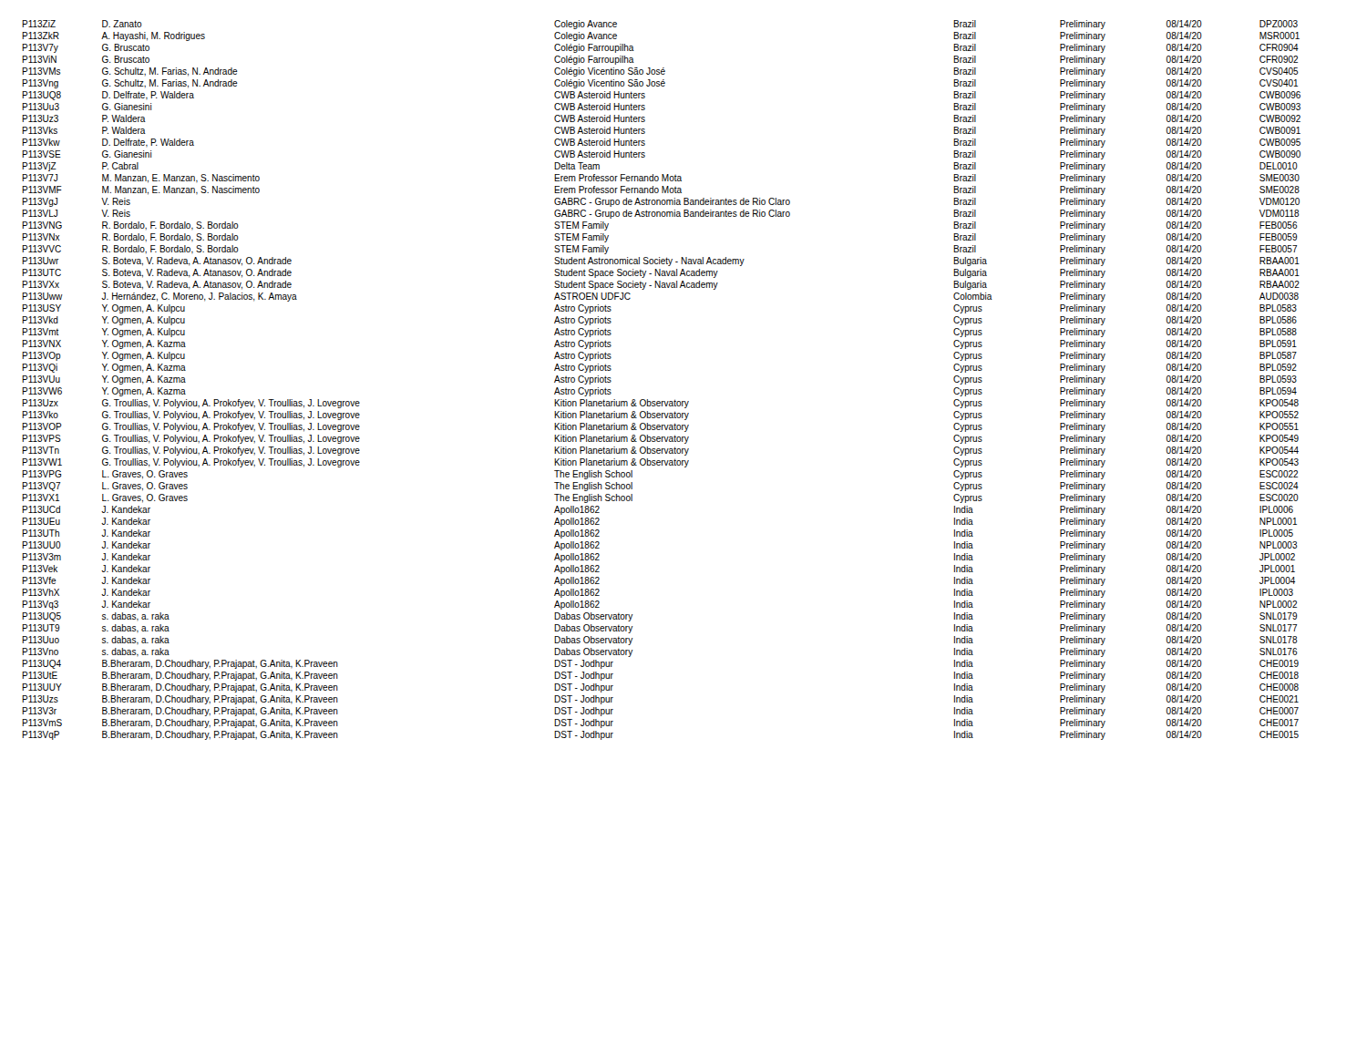| P113ZiZ | D. Zanato | Colegio Avance | Brazil | Preliminary | 08/14/20 | DPZ0003 |
| P113ZkR | A. Hayashi, M. Rodrigues | Colegio Avance | Brazil | Preliminary | 08/14/20 | MSR0001 |
| P113V7y | G. Bruscato | Colégio Farroupilha | Brazil | Preliminary | 08/14/20 | CFR0904 |
| P113ViN | G. Bruscato | Colégio Farroupilha | Brazil | Preliminary | 08/14/20 | CFR0902 |
| P113VMs | G. Schultz, M. Farias, N. Andrade | Colégio Vicentino São José | Brazil | Preliminary | 08/14/20 | CVS0405 |
| P113Vng | G. Schultz, M. Farias, N. Andrade | Colégio Vicentino São José | Brazil | Preliminary | 08/14/20 | CVS0401 |
| P113UQ8 | D. Delfrate, P. Waldera | CWB Asteroid Hunters | Brazil | Preliminary | 08/14/20 | CWB0096 |
| P113Uu3 | G. Gianesini | CWB Asteroid Hunters | Brazil | Preliminary | 08/14/20 | CWB0093 |
| P113Uz3 | P. Waldera | CWB Asteroid Hunters | Brazil | Preliminary | 08/14/20 | CWB0092 |
| P113Vks | P. Waldera | CWB Asteroid Hunters | Brazil | Preliminary | 08/14/20 | CWB0091 |
| P113Vkw | D. Delfrate, P. Waldera | CWB Asteroid Hunters | Brazil | Preliminary | 08/14/20 | CWB0095 |
| P113VSE | G. Gianesini | CWB Asteroid Hunters | Brazil | Preliminary | 08/14/20 | CWB0090 |
| P113VjZ | P. Cabral | Delta Team | Brazil | Preliminary | 08/14/20 | DEL0010 |
| P113V7J | M. Manzan, E. Manzan, S. Nascimento | Erem Professor Fernando Mota | Brazil | Preliminary | 08/14/20 | SME0030 |
| P113VMF | M. Manzan, E. Manzan, S. Nascimento | Erem Professor Fernando Mota | Brazil | Preliminary | 08/14/20 | SME0028 |
| P113VgJ | V. Reis | GABRC - Grupo de Astronomia Bandeirantes de Rio Claro | Brazil | Preliminary | 08/14/20 | VDM0120 |
| P113VLJ | V. Reis | GABRC - Grupo de Astronomia Bandeirantes de Rio Claro | Brazil | Preliminary | 08/14/20 | VDM0118 |
| P113VNG | R. Bordalo, F. Bordalo, S. Bordalo | STEM Family | Brazil | Preliminary | 08/14/20 | FEB0056 |
| P113VNx | R. Bordalo, F. Bordalo, S. Bordalo | STEM Family | Brazil | Preliminary | 08/14/20 | FEB0059 |
| P113VVC | R. Bordalo, F. Bordalo, S. Bordalo | STEM Family | Brazil | Preliminary | 08/14/20 | FEB0057 |
| P113Uwr | S. Boteva, V. Radeva, A. Atanasov, O. Andrade | Student Astronomical Society - Naval Academy | Bulgaria | Preliminary | 08/14/20 | RBAA001 |
| P113UTC | S. Boteva, V. Radeva, A. Atanasov, O. Andrade | Student Space Society - Naval Academy | Bulgaria | Preliminary | 08/14/20 | RBAA001 |
| P113VXx | S. Boteva, V. Radeva, A. Atanasov, O. Andrade | Student Space Society - Naval Academy | Bulgaria | Preliminary | 08/14/20 | RBAA002 |
| P113Uww | J. Hernández, C. Moreno, J. Palacios, K. Amaya | ASTROEN UDFJC | Colombia | Preliminary | 08/14/20 | AUD0038 |
| P113USY | Y. Ogmen, A. Kulpcu | Astro Cypriots | Cyprus | Preliminary | 08/14/20 | BPL0583 |
| P113Vkd | Y. Ogmen, A. Kulpcu | Astro Cypriots | Cyprus | Preliminary | 08/14/20 | BPL0586 |
| P113Vmt | Y. Ogmen, A. Kulpcu | Astro Cypriots | Cyprus | Preliminary | 08/14/20 | BPL0588 |
| P113VNX | Y. Ogmen, A. Kazma | Astro Cypriots | Cyprus | Preliminary | 08/14/20 | BPL0591 |
| P113VOp | Y. Ogmen, A. Kulpcu | Astro Cypriots | Cyprus | Preliminary | 08/14/20 | BPL0587 |
| P113VQi | Y. Ogmen, A. Kazma | Astro Cypriots | Cyprus | Preliminary | 08/14/20 | BPL0592 |
| P113VUu | Y. Ogmen, A. Kazma | Astro Cypriots | Cyprus | Preliminary | 08/14/20 | BPL0593 |
| P113VW6 | Y. Ogmen, A. Kazma | Astro Cypriots | Cyprus | Preliminary | 08/14/20 | BPL0594 |
| P113Uzx | G. Troullias, V. Polyviou, A. Prokofyev, V. Troullias, J. Lovegrove | Kition Planetarium & Observatory | Cyprus | Preliminary | 08/14/20 | KPO0548 |
| P113Vko | G. Troullias, V. Polyviou, A. Prokofyev, V. Troullias, J. Lovegrove | Kition Planetarium & Observatory | Cyprus | Preliminary | 08/14/20 | KPO0552 |
| P113VOP | G. Troullias, V. Polyviou, A. Prokofyev, V. Troullias, J. Lovegrove | Kition Planetarium & Observatory | Cyprus | Preliminary | 08/14/20 | KPO0551 |
| P113VPS | G. Troullias, V. Polyviou, A. Prokofyev, V. Troullias, J. Lovegrove | Kition Planetarium & Observatory | Cyprus | Preliminary | 08/14/20 | KPO0549 |
| P113VTn | G. Troullias, V. Polyviou, A. Prokofyev, V. Troullias, J. Lovegrove | Kition Planetarium & Observatory | Cyprus | Preliminary | 08/14/20 | KPO0544 |
| P113VW1 | G. Troullias, V. Polyviou, A. Prokofyev, V. Troullias, J. Lovegrove | Kition Planetarium & Observatory | Cyprus | Preliminary | 08/14/20 | KPO0543 |
| P113VPG | L. Graves, O. Graves | The English School | Cyprus | Preliminary | 08/14/20 | ESC0022 |
| P113VQ7 | L. Graves, O. Graves | The English School | Cyprus | Preliminary | 08/14/20 | ESC0024 |
| P113VX1 | L. Graves, O. Graves | The English School | Cyprus | Preliminary | 08/14/20 | ESC0020 |
| P113UCd | J. Kandekar | Apollo1862 | India | Preliminary | 08/14/20 | IPL0006 |
| P113UEu | J. Kandekar | Apollo1862 | India | Preliminary | 08/14/20 | NPL0001 |
| P113UTh | J. Kandekar | Apollo1862 | India | Preliminary | 08/14/20 | IPL0005 |
| P113UU0 | J. Kandekar | Apollo1862 | India | Preliminary | 08/14/20 | NPL0003 |
| P113V3m | J. Kandekar | Apollo1862 | India | Preliminary | 08/14/20 | JPL0002 |
| P113Vek | J. Kandekar | Apollo1862 | India | Preliminary | 08/14/20 | JPL0001 |
| P113Vfe | J. Kandekar | Apollo1862 | India | Preliminary | 08/14/20 | JPL0004 |
| P113VhX | J. Kandekar | Apollo1862 | India | Preliminary | 08/14/20 | IPL0003 |
| P113Vq3 | J. Kandekar | Apollo1862 | India | Preliminary | 08/14/20 | NPL0002 |
| P113UQ5 | s. dabas, a. raka | Dabas Observatory | India | Preliminary | 08/14/20 | SNL0179 |
| P113UT9 | s. dabas, a. raka | Dabas Observatory | India | Preliminary | 08/14/20 | SNL0177 |
| P113Uuo | s. dabas, a. raka | Dabas Observatory | India | Preliminary | 08/14/20 | SNL0178 |
| P113Vno | s. dabas, a. raka | Dabas Observatory | India | Preliminary | 08/14/20 | SNL0176 |
| P113UQ4 | B.Bheraram, D.Choudhary, P.Prajapat, G.Anita, K.Praveen | DST - Jodhpur | India | Preliminary | 08/14/20 | CHE0019 |
| P113UtE | B.Bheraram, D.Choudhary, P.Prajapat, G.Anita, K.Praveen | DST - Jodhpur | India | Preliminary | 08/14/20 | CHE0018 |
| P113UUY | B.Bheraram, D.Choudhary, P.Prajapat, G.Anita, K.Praveen | DST - Jodhpur | India | Preliminary | 08/14/20 | CHE0008 |
| P113Uzs | B.Bheraram, D.Choudhary, P.Prajapat, G.Anita, K.Praveen | DST - Jodhpur | India | Preliminary | 08/14/20 | CHE0021 |
| P113V3r | B.Bheraram, D.Choudhary, P.Prajapat, G.Anita, K.Praveen | DST - Jodhpur | India | Preliminary | 08/14/20 | CHE0007 |
| P113VmS | B.Bheraram, D.Choudhary, P.Prajapat, G.Anita, K.Praveen | DST - Jodhpur | India | Preliminary | 08/14/20 | CHE0017 |
| P113VqP | B.Bheraram, D.Choudhary, P.Prajapat, G.Anita, K.Praveen | DST - Jodhpur | India | Preliminary | 08/14/20 | CHE0015 |